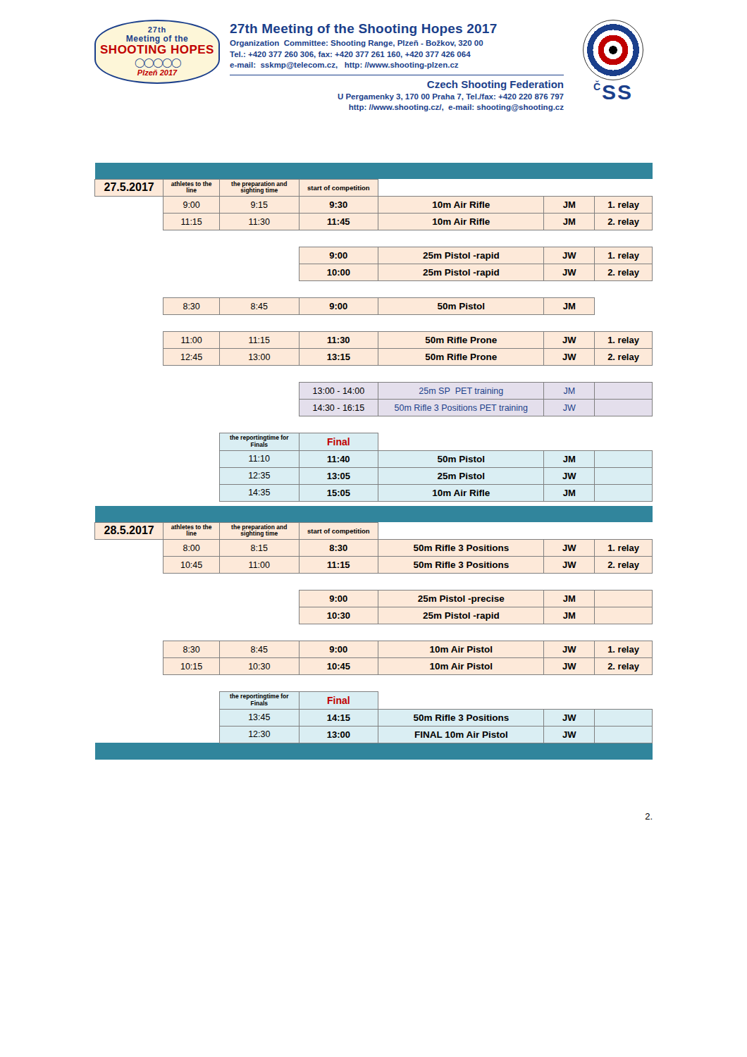27th
Meeting of the
SHOOTING HOPES
◯◯◯◯◯
Plzeň 2017
27th Meeting of the Shooting Hopes 2017
Organization Committee: Shooting Range, Plzeň - Božkov, 320 00
Tel.: +420 377 260 306, fax: +420 377 261 160, +420 377 426 064
e-mail: sskmp@telecom.cz, http: //www.shooting-plzen.cz
Czech Shooting Federation
U Pergamenky 3, 170 00 Praha 7, Tel./fax: +420 220 876 797
http: //www.shooting.cz/, e-mail: shooting@shooting.cz
ČSS
| 27.5.2017 | athletes to the line | the preparation and sighting time | start of competition | | | |
| | 9:00 | 9:15 | 9:30 | 10m Air Rifle | JM | 1. relay |
| | 11:15 | 11:30 | 11:45 | 10m Air Rifle | JM | 2. relay |
| | | | 9:00 | 25m Pistol -rapid | JW | 1. relay |
| | | | 10:00 | 25m Pistol -rapid | JW | 2. relay |
| | 8:30 | 8:45 | 9:00 | 50m Pistol | JM | |
| | 11:00 | 11:15 | 11:30 | 50m Rifle Prone | JW | 1. relay |
| | 12:45 | 13:00 | 13:15 | 50m Rifle Prone | JW | 2. relay |
| | | | 13:00 - 14:00 | 25m SP PET training | JM | |
| | | | 14:30 - 16:15 | 50m Rifle 3 Positions PET training | JW | |
| | | the reportingtime for Finals | Final | | | |
| | | 11:10 | 11:40 | 50m Pistol | JM | |
| | | 12:35 | 13:05 | 25m Pistol | JW | |
| | | 14:35 | 15:05 | 10m Air Rifle | JM | |
| 28.5.2017 | athletes to the line | the preparation and sighting time | start of competition | | | |
| | 8:00 | 8:15 | 8:30 | 50m Rifle 3 Positions | JW | 1. relay |
| | 10:45 | 11:00 | 11:15 | 50m Rifle 3 Positions | JW | 2. relay |
| | | | 9:00 | 25m Pistol -precise | JM | |
| | | | 10:30 | 25m Pistol -rapid | JM | |
| | 8:30 | 8:45 | 9:00 | 10m Air Pistol | JW | 1. relay |
| | 10:15 | 10:30 | 10:45 | 10m Air Pistol | JW | 2. relay |
| | | the reportingtime for Finals | Final | | | |
| | | 13:45 | 14:15 | 50m Rifle 3 Positions | JW | |
| | | 12:30 | 13:00 | FINAL 10m Air Pistol | JW | |
2.